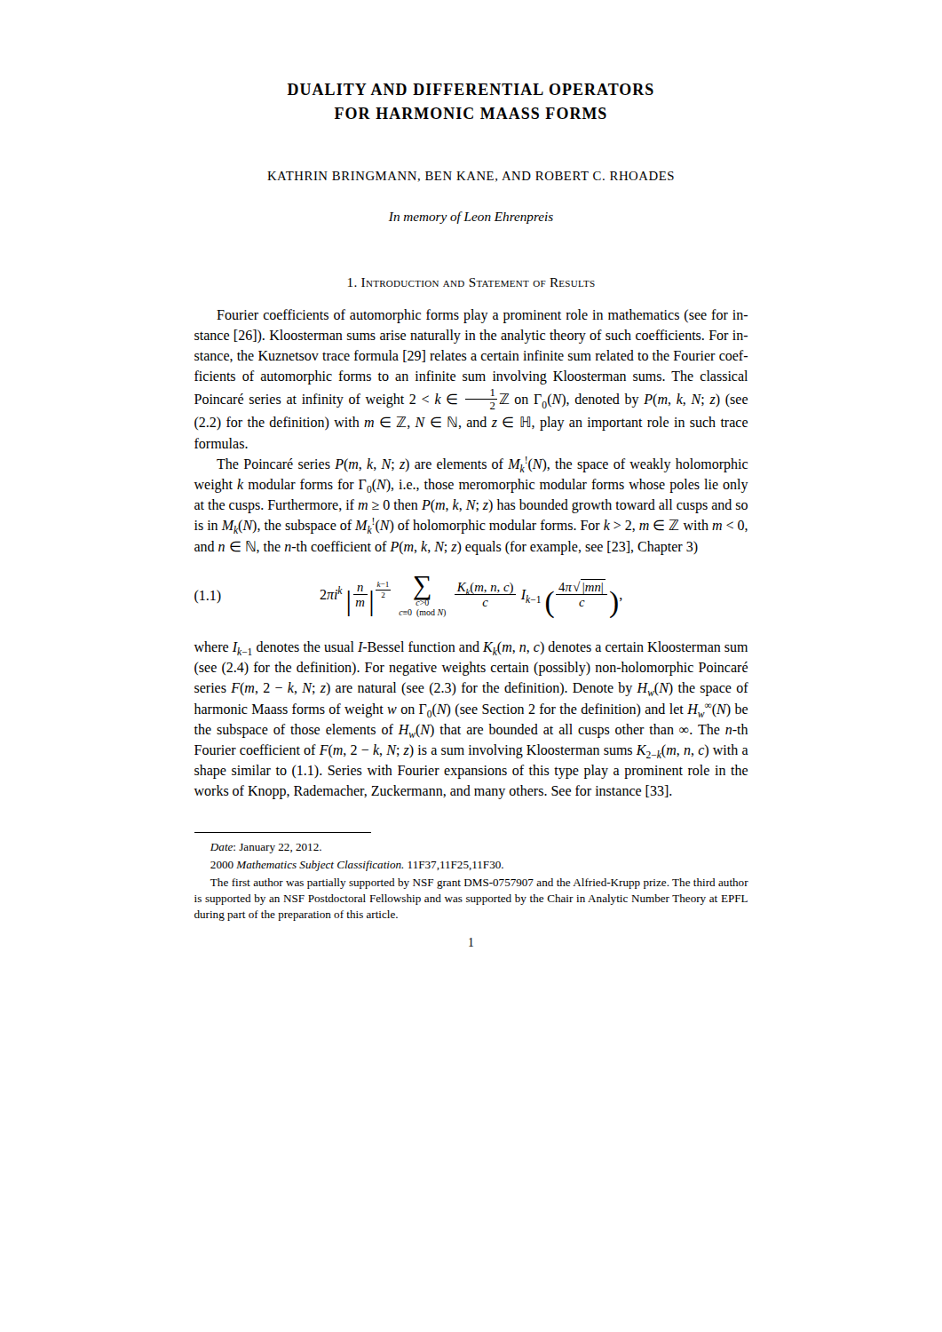Duality and Differential Operators
for Harmonic Maass Forms
Kathrin Bringmann, Ben Kane, and Robert C. Rhoades
In memory of Leon Ehrenpreis
1. Introduction and Statement of Results
Fourier coefficients of automorphic forms play a prominent role in mathematics (see for instance [26]). Kloosterman sums arise naturally in the analytic theory of such coefficients. For instance, the Kuznetsov trace formula [29] relates a certain infinite sum related to the Fourier coefficients of automorphic forms to an infinite sum involving Kloosterman sums. The classical Poincaré series at infinity of weight 2 < k ∈ 12 ℤ on Γ0(N), denoted by P(m, k, N; z) (see (2.2) for the definition) with m ∈ ℤ, N ∈ ℕ, and z ∈ ℍ, play an important role in such trace formulas.
The Poincaré series P(m, k, N; z) are elements of Mk!(N), the space of weakly holomorphic weight k modular forms for Γ0(N), i.e., those meromorphic modular forms whose poles lie only at the cusps. Furthermore, if m ≥ 0 then P(m, k, N; z) has bounded growth toward all cusps and so is in Mk(N), the subspace of Mk!(N) of holomorphic modular forms. For k > 2, m ∈ ℤ with m < 0, and n ∈ ℕ, the n-th coefficient of P(m, k, N; z) equals (for example, see [23], Chapter 3)
(1.1) 2πik |nm|k−12 ∑ c>0 c≡0 (mod N) Kk(m, n, c) c Ik−1 (4π√|mn|c),
where Ik−1 denotes the usual I-Bessel function and Kk(m, n, c) denotes a certain Kloosterman sum (see (2.4) for the definition). For negative weights certain (possibly) non-holomorphic Poincaré series F(m, 2 − k, N; z) are natural (see (2.3) for the definition). Denote by Hw(N) the space of harmonic Maass forms of weight w on Γ0(N) (see Section 2 for the definition) and let Hw∞(N) be the subspace of those elements of Hw(N) that are bounded at all cusps other than ∞. The n-th Fourier coefficient of F(m, 2 − k, N; z) is a sum involving Kloosterman sums K2−k(m, n, c) with a shape similar to (1.1). Series with Fourier expansions of this type play a prominent role in the works of Knopp, Rademacher, Zuckermann, and many others. See for instance [33].
Date: January 22, 2012.
2000 Mathematics Subject Classification. 11F37,11F25,11F30.
The first author was partially supported by NSF grant DMS-0757907 and the Alfried-Krupp prize. The third author is supported by an NSF Postdoctoral Fellowship and was supported by the Chair in Analytic Number Theory at EPFL during part of the preparation of this article.
1